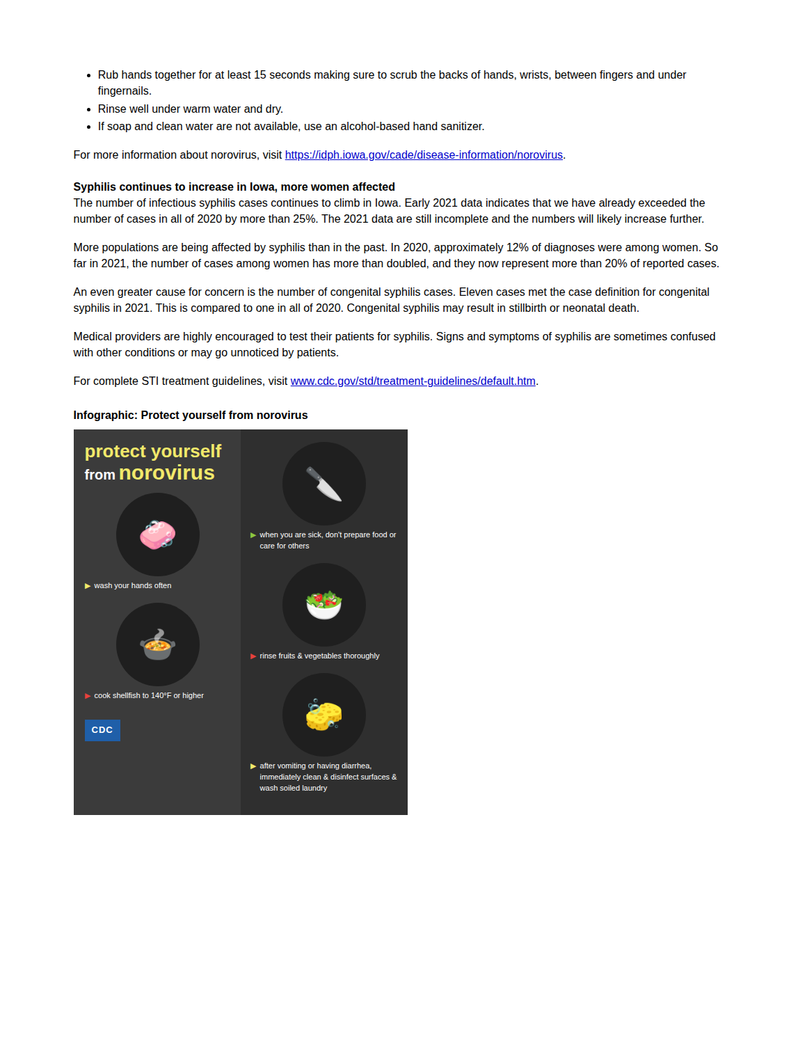Rub hands together for at least 15 seconds making sure to scrub the backs of hands, wrists, between fingers and under fingernails.
Rinse well under warm water and dry.
If soap and clean water are not available, use an alcohol-based hand sanitizer.
For more information about norovirus, visit https://idph.iowa.gov/cade/disease-information/norovirus.
Syphilis continues to increase in Iowa, more women affected
The number of infectious syphilis cases continues to climb in Iowa. Early 2021 data indicates that we have already exceeded the number of cases in all of 2020 by more than 25%. The 2021 data are still incomplete and the numbers will likely increase further.
More populations are being affected by syphilis than in the past. In 2020, approximately 12% of diagnoses were among women. So far in 2021, the number of cases among women has more than doubled, and they now represent more than 20% of reported cases.
An even greater cause for concern is the number of congenital syphilis cases. Eleven cases met the case definition for congenital syphilis in 2021. This is compared to one in all of 2020. Congenital syphilis may result in stillbirth or neonatal death.
Medical providers are highly encouraged to test their patients for syphilis. Signs and symptoms of syphilis are sometimes confused with other conditions or may go unnoticed by patients.
For complete STI treatment guidelines, visit www.cdc.gov/std/treatment-guidelines/default.htm.
Infographic: Protect yourself from norovirus
protect yourself from norovirus
🧼
▶wash your hands often
🍲
▶cook shellfish to 140°F or higher
CDC
🔪
▶when you are sick, don't prepare food or care for others
🥗
▶rinse fruits & vegetables thoroughly
🧽
▶after vomiting or having diarrhea, immediately clean & disinfect surfaces & wash soiled laundry